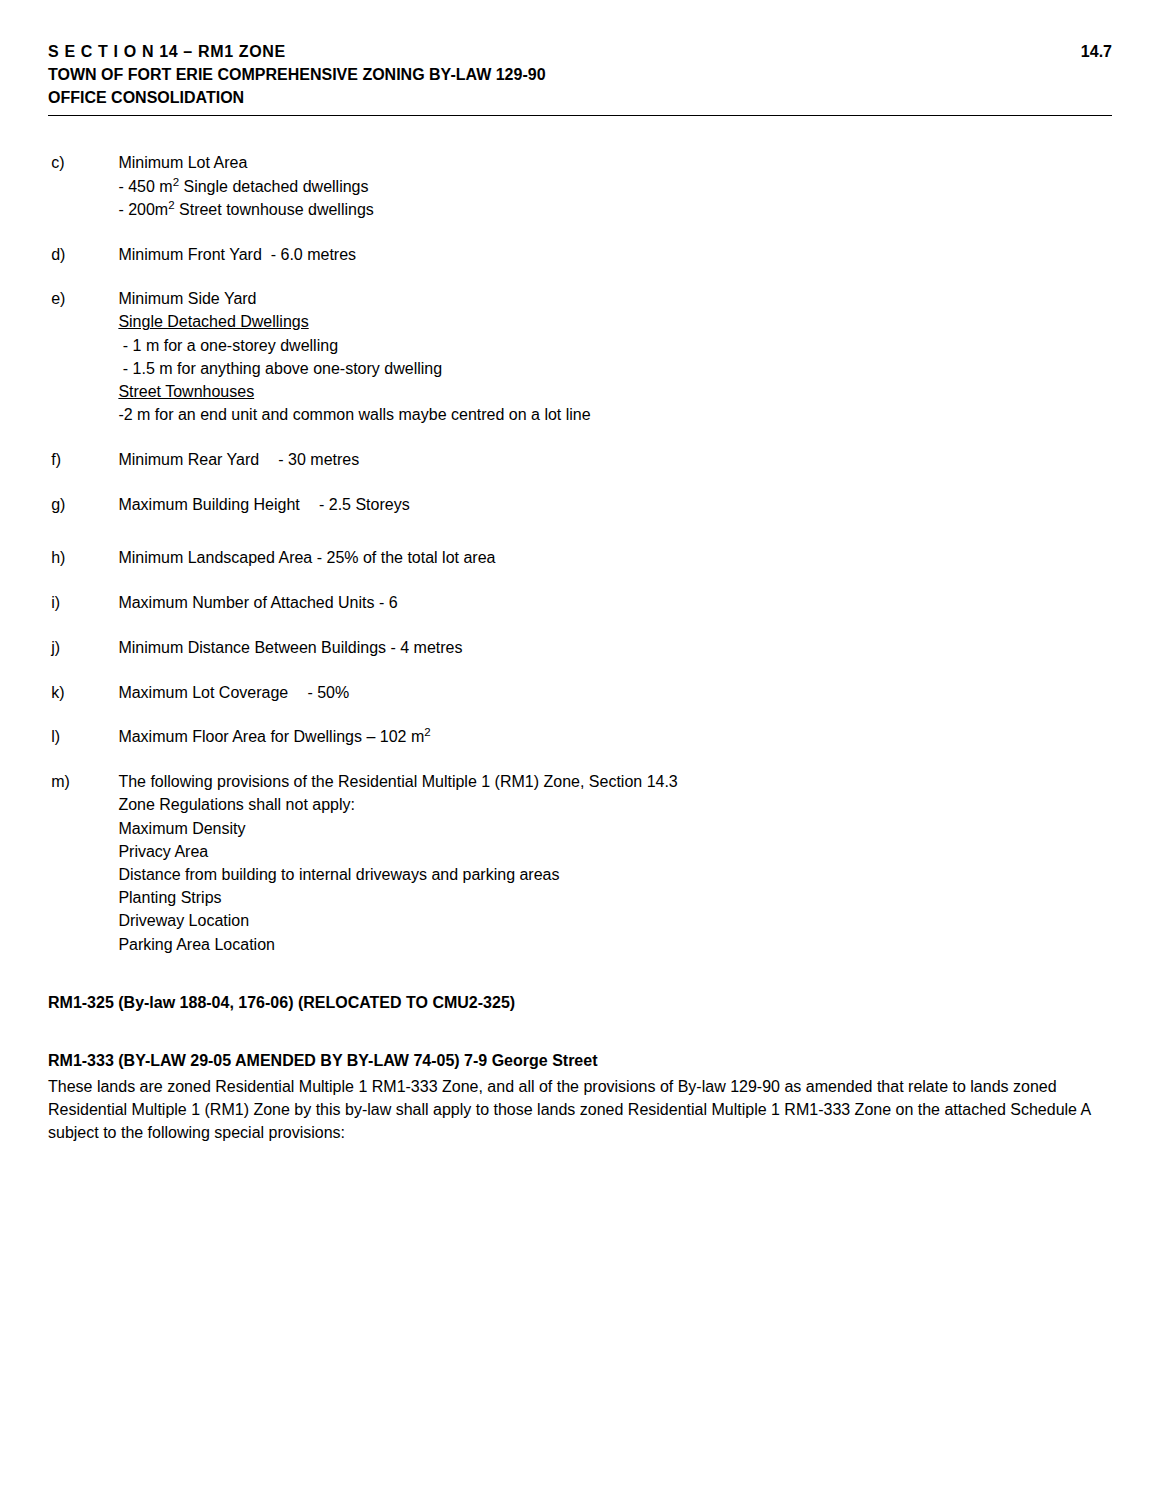S E C T I O N 14 – RM1 ZONE 14.7
TOWN OF FORT ERIE COMPREHENSIVE ZONING BY-LAW 129-90
OFFICE CONSOLIDATION
c) Minimum Lot Area - 450 m2 Single detached dwellings - 200m2 Street townhouse dwellings
d) Minimum Front Yard - 6.0 metres
e) Minimum Side Yard Single Detached Dwellings - 1 m for a one-storey dwelling - 1.5 m for anything above one-story dwelling Street Townhouses -2 m for an end unit and common walls maybe centred on a lot line
f) Minimum Rear Yard- 30 metres
g) Maximum Building Height- 2.5 Storeys
h) Minimum Landscaped Area - 25% of the total lot area
i) Maximum Number of Attached Units - 6
j) Minimum Distance Between Buildings - 4 metres
k) Maximum Lot Coverage- 50%
l) Maximum Floor Area for Dwellings – 102 m2
m) The following provisions of the Residential Multiple 1 (RM1) Zone, Section 14.3 Zone Regulations shall not apply: Maximum Density Privacy Area Distance from building to internal driveways and parking areas Planting Strips Driveway Location Parking Area Location
RM1-325 (By-law 188-04, 176-06) (RELOCATED TO CMU2-325)
RM1-333 (BY-LAW 29-05 AMENDED BY BY-LAW 74-05) 7-9 George Street
These lands are zoned Residential Multiple 1 RM1-333 Zone, and all of the provisions of By-law 129-90 as amended that relate to lands zoned Residential Multiple 1 (RM1) Zone by this by-law shall apply to those lands zoned Residential Multiple 1 RM1-333 Zone on the attached Schedule A subject to the following special provisions: